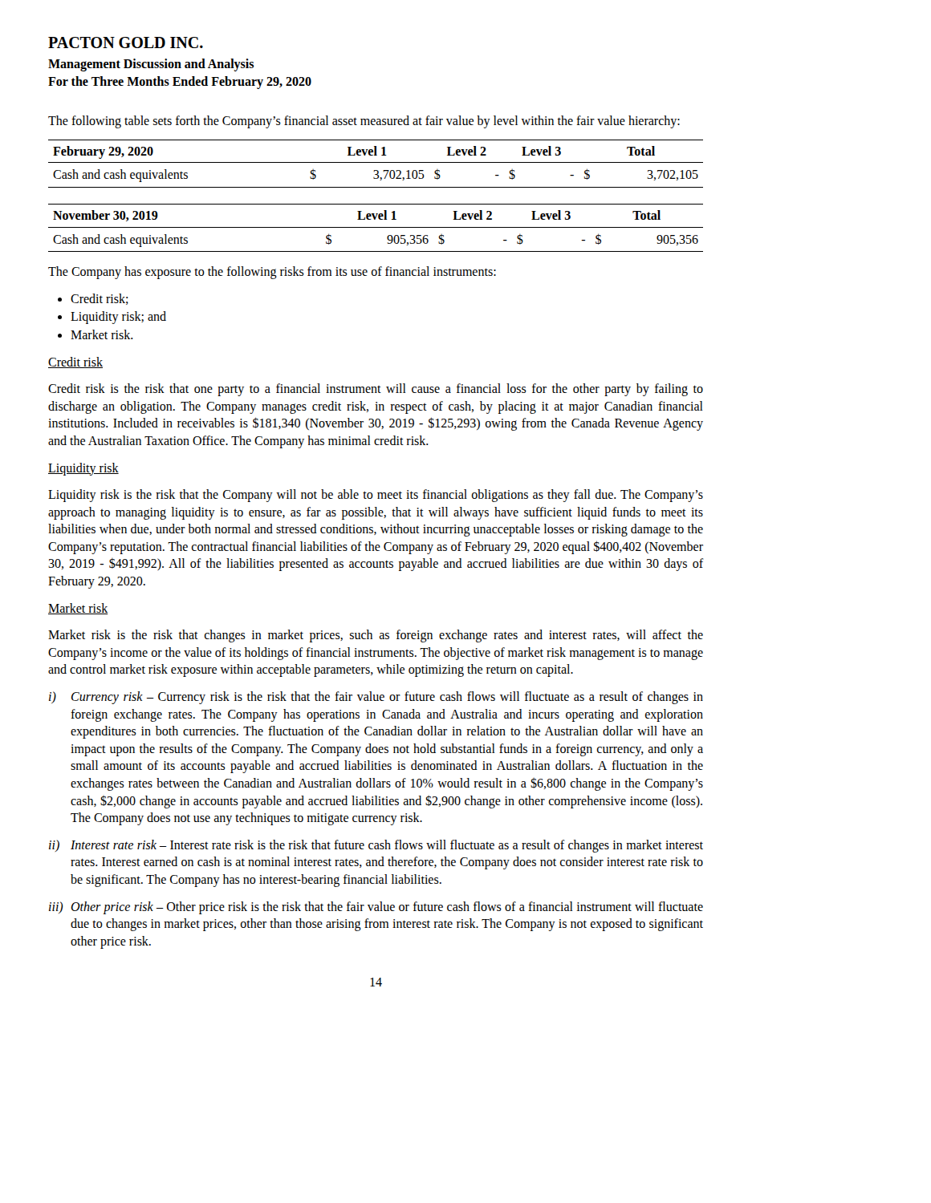PACTON GOLD INC.
Management Discussion and Analysis
For the Three Months Ended February 29, 2020
The following table sets forth the Company’s financial asset measured at fair value by level within the fair value hierarchy:
| February 29, 2020 | Level 1 | Level 2 | Level 3 | Total |
| --- | --- | --- | --- | --- |
| Cash and cash equivalents | $ | 3,702,105 | $ | - | $ | - | $ | 3,702,105 |
| November 30, 2019 | Level 1 | Level 2 | Level 3 | Total |
| --- | --- | --- | --- | --- |
| Cash and cash equivalents | $ | 905,356 | $ | - | $ | - | $ | 905,356 |
The Company has exposure to the following risks from its use of financial instruments:
Credit risk;
Liquidity risk; and
Market risk.
Credit risk
Credit risk is the risk that one party to a financial instrument will cause a financial loss for the other party by failing to discharge an obligation. The Company manages credit risk, in respect of cash, by placing it at major Canadian financial institutions. Included in receivables is $181,340 (November 30, 2019 - $125,293) owing from the Canada Revenue Agency and the Australian Taxation Office. The Company has minimal credit risk.
Liquidity risk
Liquidity risk is the risk that the Company will not be able to meet its financial obligations as they fall due. The Company’s approach to managing liquidity is to ensure, as far as possible, that it will always have sufficient liquid funds to meet its liabilities when due, under both normal and stressed conditions, without incurring unacceptable losses or risking damage to the Company’s reputation. The contractual financial liabilities of the Company as of February 29, 2020 equal $400,402 (November 30, 2019 - $491,992). All of the liabilities presented as accounts payable and accrued liabilities are due within 30 days of February 29, 2020.
Market risk
Market risk is the risk that changes in market prices, such as foreign exchange rates and interest rates, will affect the Company’s income or the value of its holdings of financial instruments. The objective of market risk management is to manage and control market risk exposure within acceptable parameters, while optimizing the return on capital.
i) Currency risk – Currency risk is the risk that the fair value or future cash flows will fluctuate as a result of changes in foreign exchange rates. The Company has operations in Canada and Australia and incurs operating and exploration expenditures in both currencies. The fluctuation of the Canadian dollar in relation to the Australian dollar will have an impact upon the results of the Company. The Company does not hold substantial funds in a foreign currency, and only a small amount of its accounts payable and accrued liabilities is denominated in Australian dollars. A fluctuation in the exchanges rates between the Canadian and Australian dollars of 10% would result in a $6,800 change in the Company’s cash, $2,000 change in accounts payable and accrued liabilities and $2,900 change in other comprehensive income (loss). The Company does not use any techniques to mitigate currency risk.
ii) Interest rate risk – Interest rate risk is the risk that future cash flows will fluctuate as a result of changes in market interest rates. Interest earned on cash is at nominal interest rates, and therefore, the Company does not consider interest rate risk to be significant. The Company has no interest-bearing financial liabilities.
iii) Other price risk – Other price risk is the risk that the fair value or future cash flows of a financial instrument will fluctuate due to changes in market prices, other than those arising from interest rate risk. The Company is not exposed to significant other price risk.
14